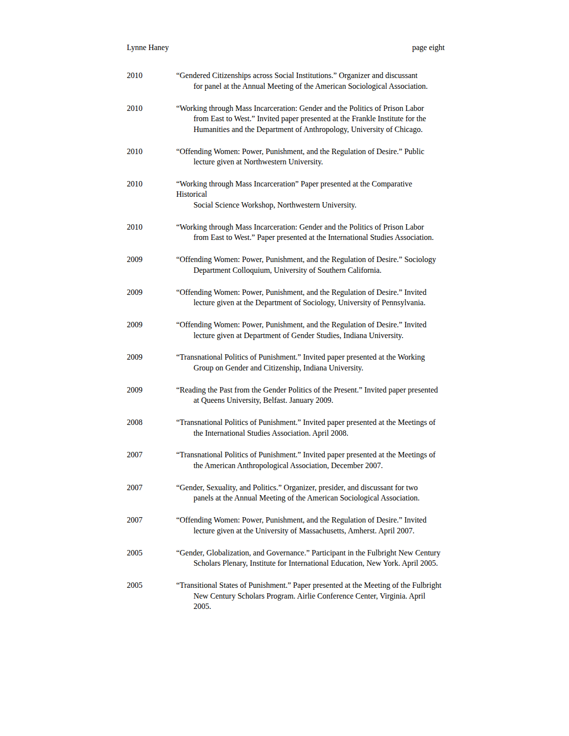Lynne Haney
page eight
2010 “Gendered Citizenships across Social Institutions.” Organizer and discussant for panel at the Annual Meeting of the American Sociological Association.
2010 “Working through Mass Incarceration: Gender and the Politics of Prison Labor from East to West.” Invited paper presented at the Frankle Institute for the Humanities and the Department of Anthropology, University of Chicago.
2010 “Offending Women: Power, Punishment, and the Regulation of Desire.” Public lecture given at Northwestern University.
2010 “Working through Mass Incarceration” Paper presented at the Comparative Historical Social Science Workshop, Northwestern University.
2010 “Working through Mass Incarceration: Gender and the Politics of Prison Labor from East to West.” Paper presented at the International Studies Association.
2009 “Offending Women: Power, Punishment, and the Regulation of Desire.” Sociology Department Colloquium, University of Southern California.
2009 “Offending Women: Power, Punishment, and the Regulation of Desire.” Invited lecture given at the Department of Sociology, University of Pennsylvania.
2009 “Offending Women: Power, Punishment, and the Regulation of Desire.” Invited lecture given at Department of Gender Studies, Indiana University.
2009 “Transnational Politics of Punishment.” Invited paper presented at the Working Group on Gender and Citizenship, Indiana University.
2009 “Reading the Past from the Gender Politics of the Present.” Invited paper presented at Queens University, Belfast. January 2009.
2008 “Transnational Politics of Punishment.” Invited paper presented at the Meetings of the International Studies Association. April 2008.
2007 “Transnational Politics of Punishment.” Invited paper presented at the Meetings of the American Anthropological Association, December 2007.
2007 “Gender, Sexuality, and Politics.” Organizer, presider, and discussant for two panels at the Annual Meeting of the American Sociological Association.
2007 “Offending Women: Power, Punishment, and the Regulation of Desire.” Invited lecture given at the University of Massachusetts, Amherst. April 2007.
2005 “Gender, Globalization, and Governance.” Participant in the Fulbright New Century Scholars Plenary, Institute for International Education, New York. April 2005.
2005 “Transitional States of Punishment.” Paper presented at the Meeting of the Fulbright New Century Scholars Program. Airlie Conference Center, Virginia. April 2005.